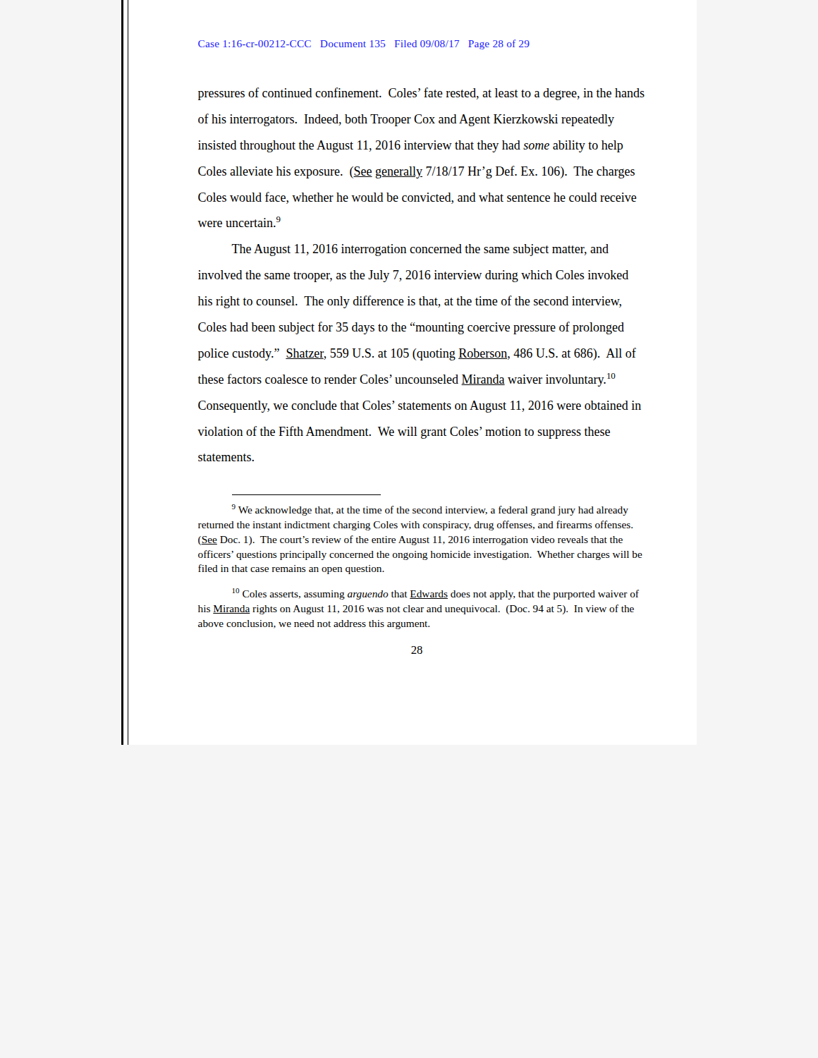Case 1:16-cr-00212-CCC Document 135 Filed 09/08/17 Page 28 of 29
pressures of continued confinement. Coles’ fate rested, at least to a degree, in the hands of his interrogators. Indeed, both Trooper Cox and Agent Kierzkowski repeatedly insisted throughout the August 11, 2016 interview that they had some ability to help Coles alleviate his exposure. (See generally 7/18/17 Hr’g Def. Ex. 106). The charges Coles would face, whether he would be convicted, and what sentence he could receive were uncertain.9
The August 11, 2016 interrogation concerned the same subject matter, and involved the same trooper, as the July 7, 2016 interview during which Coles invoked his right to counsel. The only difference is that, at the time of the second interview, Coles had been subject for 35 days to the “mounting coercive pressure of prolonged police custody.” Shatzer, 559 U.S. at 105 (quoting Roberson, 486 U.S. at 686). All of these factors coalesce to render Coles’ uncounseled Miranda waiver involuntary.10 Consequently, we conclude that Coles’ statements on August 11, 2016 were obtained in violation of the Fifth Amendment. We will grant Coles’ motion to suppress these statements.
9 We acknowledge that, at the time of the second interview, a federal grand jury had already returned the instant indictment charging Coles with conspiracy, drug offenses, and firearms offenses. (See Doc. 1). The court’s review of the entire August 11, 2016 interrogation video reveals that the officers’ questions principally concerned the ongoing homicide investigation. Whether charges will be filed in that case remains an open question.
10 Coles asserts, assuming arguendo that Edwards does not apply, that the purported waiver of his Miranda rights on August 11, 2016 was not clear and unequivocal. (Doc. 94 at 5). In view of the above conclusion, we need not address this argument.
28